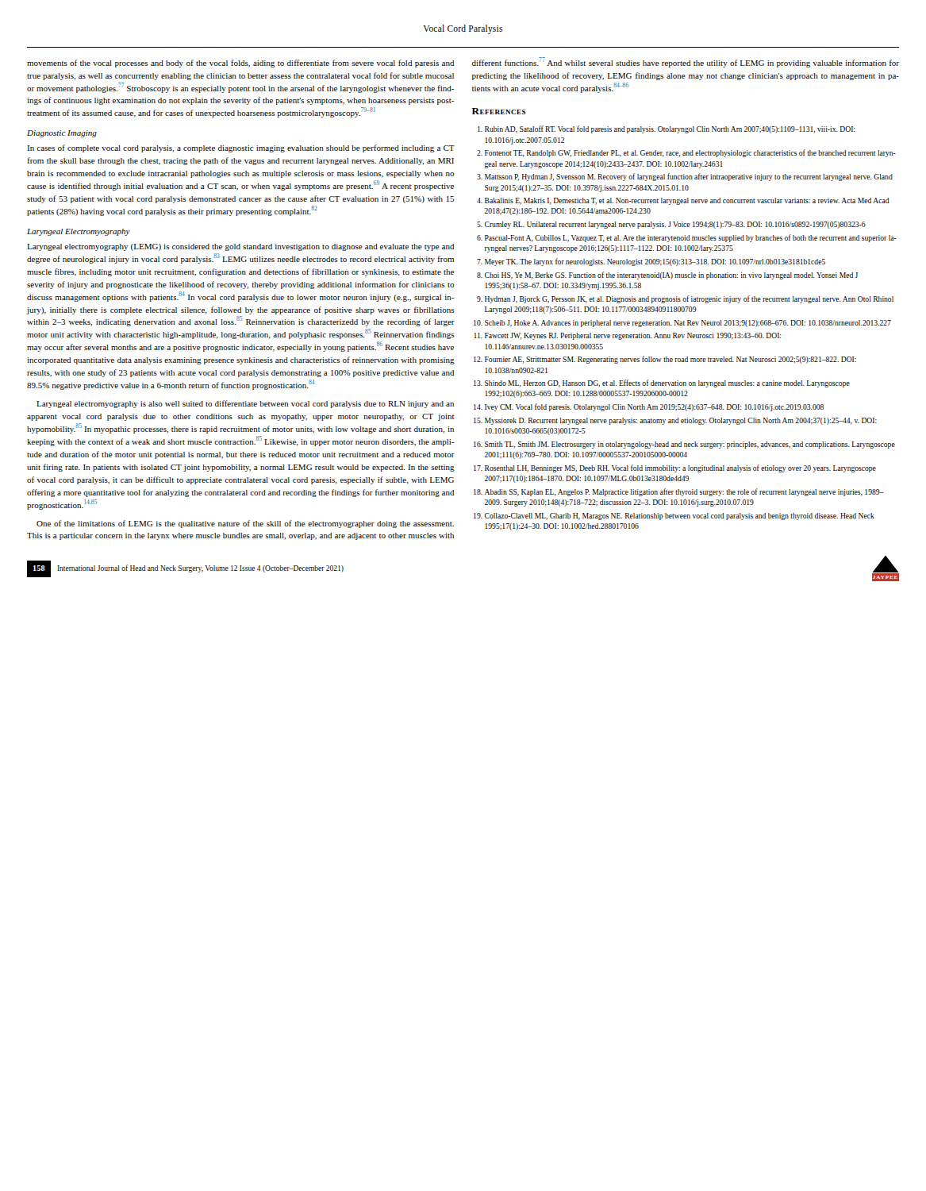Vocal Cord Paralysis
movements of the vocal processes and body of the vocal folds, aiding to differentiate from severe vocal fold paresis and true paralysis, as well as concurrently enabling the clinician to better assess the contralateral vocal fold for subtle mucosal or movement pathologies.77 Stroboscopy is an especially potent tool in the arsenal of the laryngologist whenever the findings of continuous light examination do not explain the severity of the patient's symptoms, when hoarseness persists post-treatment of its assumed cause, and for cases of unexpected hoarseness postmicrolaryngoscopy.79–81
Diagnostic Imaging
In cases of complete vocal cord paralysis, a complete diagnostic imaging evaluation should be performed including a CT from the skull base through the chest, tracing the path of the vagus and recurrent laryngeal nerves. Additionally, an MRI brain is recommended to exclude intracranial pathologies such as multiple sclerosis or mass lesions, especially when no cause is identified through initial evaluation and a CT scan, or when vagal symptoms are present.69 A recent prospective study of 53 patient with vocal cord paralysis demonstrated cancer as the cause after CT evaluation in 27 (51%) with 15 patients (28%) having vocal cord paralysis as their primary presenting complaint.82
Laryngeal Electromyography
Laryngeal electromyography (LEMG) is considered the gold standard investigation to diagnose and evaluate the type and degree of neurological injury in vocal cord paralysis.83 LEMG utilizes needle electrodes to record electrical activity from muscle fibres, including motor unit recruitment, configuration and detections of fibrillation or synkinesis, to estimate the severity of injury and prognosticate the likelihood of recovery, thereby providing additional information for clinicians to discuss management options with patients.84 In vocal cord paralysis due to lower motor neuron injury (e.g., surgical injury), initially there is complete electrical silence, followed by the appearance of positive sharp waves or fibrillations within 2–3 weeks, indicating denervation and axonal loss.85 Reinnervation is characterizedd by the recording of larger motor unit activity with characteristic high-amplitude, long-duration, and polyphasic responses.85 Reinnervation findings may occur after several months and are a positive prognostic indicator, especially in young patients.86 Recent studies have incorporated quantitative data analysis examining presence synkinesis and characteristics of reinnervation with promising results, with one study of 23 patients with acute vocal cord paralysis demonstrating a 100% positive predictive value and 89.5% negative predictive value in a 6-month return of function prognostication.84
Laryngeal electromyography is also well suited to differentiate between vocal cord paralysis due to RLN injury and an apparent vocal cord paralysis due to other conditions such as myopathy, upper motor neuropathy, or CT joint hypomobility.85 In myopathic processes, there is rapid recruitment of motor units, with low voltage and short duration, in keeping with the context of a weak and short muscle contraction.85 Likewise, in upper motor neuron disorders, the amplitude and duration of the motor unit potential is normal, but there is reduced motor unit recruitment and a reduced motor unit firing rate. In patients with isolated CT joint hypomobility, a normal LEMG result would be expected. In the setting of vocal cord paralysis, it can be difficult to appreciate contralateral vocal cord paresis, especially if subtle, with LEMG offering a more quantitative tool for analyzing the contralateral cord and recording the findings for further monitoring and prognostication.14,85
One of the limitations of LEMG is the qualitative nature of the skill of the electromyographer doing the assessment. This is a particular concern in the larynx where muscle bundles are small, overlap, and are adjacent to other muscles with different functions.77 And whilst several studies have reported the utility of LEMG in providing valuable information for predicting the likelihood of recovery, LEMG findings alone may not change clinician's approach to management in patients with an acute vocal cord paralysis.84–86
References
Rubin AD, Sataloff RT. Vocal fold paresis and paralysis. Otolaryngol Clin North Am 2007;40(5):1109–1131, viii-ix. DOI: 10.1016/j.otc.2007.05.012
Fontenot TE, Randolph GW, Friedlander PL, et al. Gender, race, and electrophysiologic characteristics of the branched recurrent laryngeal nerve. Laryngoscope 2014;124(10):2433–2437. DOI: 10.1002/lary.24631
Mattsson P, Hydman J, Svensson M. Recovery of laryngeal function after intraoperative injury to the recurrent laryngeal nerve. Gland Surg 2015;4(1):27–35. DOI: 10.3978/j.issn.2227-684X.2015.01.10
Bakalinis E, Makris I, Demesticha T, et al. Non-recurrent laryngeal nerve and concurrent vascular variants: a review. Acta Med Acad 2018;47(2):186–192. DOI: 10.5644/ama2006-124.230
Crumley RL. Unilateral recurrent laryngeal nerve paralysis. J Voice 1994;8(1):79–83. DOI: 10.1016/s0892-1997(05)80323-6
Pascual-Font A, Cubillos L, Vazquez T, et al. Are the interarytenoid muscles supplied by branches of both the recurrent and superior laryngeal nerves? Laryngoscope 2016;126(5):1117–1122. DOI: 10.1002/lary.25375
Meyer TK. The larynx for neurologists. Neurologist 2009;15(6):313–318. DOI: 10.1097/nrl.0b013e3181b1cde5
Choi HS, Ye M, Berke GS. Function of the interarytenoid(IA) muscle in phonation: in vivo laryngeal model. Yonsei Med J 1995;36(1):58–67. DOI: 10.3349/ymj.1995.36.1.58
Hydman J, Bjorck G, Persson JK, et al. Diagnosis and prognosis of iatrogenic injury of the recurrent laryngeal nerve. Ann Otol Rhinol Laryngol 2009;118(7):506–511. DOI: 10.1177/000348940911800709
Scheib J, Hoke A. Advances in peripheral nerve regeneration. Nat Rev Neurol 2013;9(12):668–676. DOI: 10.1038/nrneurol.2013.227
Fawcett JW, Keynes RJ. Peripheral nerve regeneration. Annu Rev Neurosci 1990;13:43–60. DOI: 10.1146/annurev.ne.13.030190.000355
Fournier AE, Strittmatter SM. Regenerating nerves follow the road more traveled. Nat Neurosci 2002;5(9):821–822. DOI: 10.1038/nn0902-821
Shindo ML, Herzon GD, Hanson DG, et al. Effects of denervation on laryngeal muscles: a canine model. Laryngoscope 1992;102(6):663–669. DOI: 10.1288/00005537-199206000-00012
Ivey CM. Vocal fold paresis. Otolaryngol Clin North Am 2019;52(4):637–648. DOI: 10.1016/j.otc.2019.03.008
Myssiorek D. Recurrent laryngeal nerve paralysis: anatomy and etiology. Otolaryngol Clin North Am 2004;37(1):25–44, v. DOI: 10.1016/s0030-6665(03)00172-5
Smith TL, Smith JM. Electrosurgery in otolaryngology-head and neck surgery: principles, advances, and complications. Laryngoscope 2001;111(6):769–780. DOI: 10.1097/00005537-200105000-00004
Rosenthal LH, Benninger MS, Deeb RH. Vocal fold immobility: a longitudinal analysis of etiology over 20 years. Laryngoscope 2007;117(10):1864–1870. DOI: 10.1097/MLG.0b013e3180de4d49
Abadin SS, Kaplan EL, Angelos P. Malpractice litigation after thyroid surgery: the role of recurrent laryngeal nerve injuries, 1989–2009. Surgery 2010;148(4):718–722; discussion 22–3. DOI: 10.1016/j.surg.2010.07.019
Collazo-Clavell ML, Gharib H, Maragos NE. Relationship between vocal cord paralysis and benign thyroid disease. Head Neck 1995;17(1):24–30. DOI: 10.1002/hed.2880170106
158 International Journal of Head and Neck Surgery, Volume 12 Issue 4 (October–December 2021)
JAYPEE